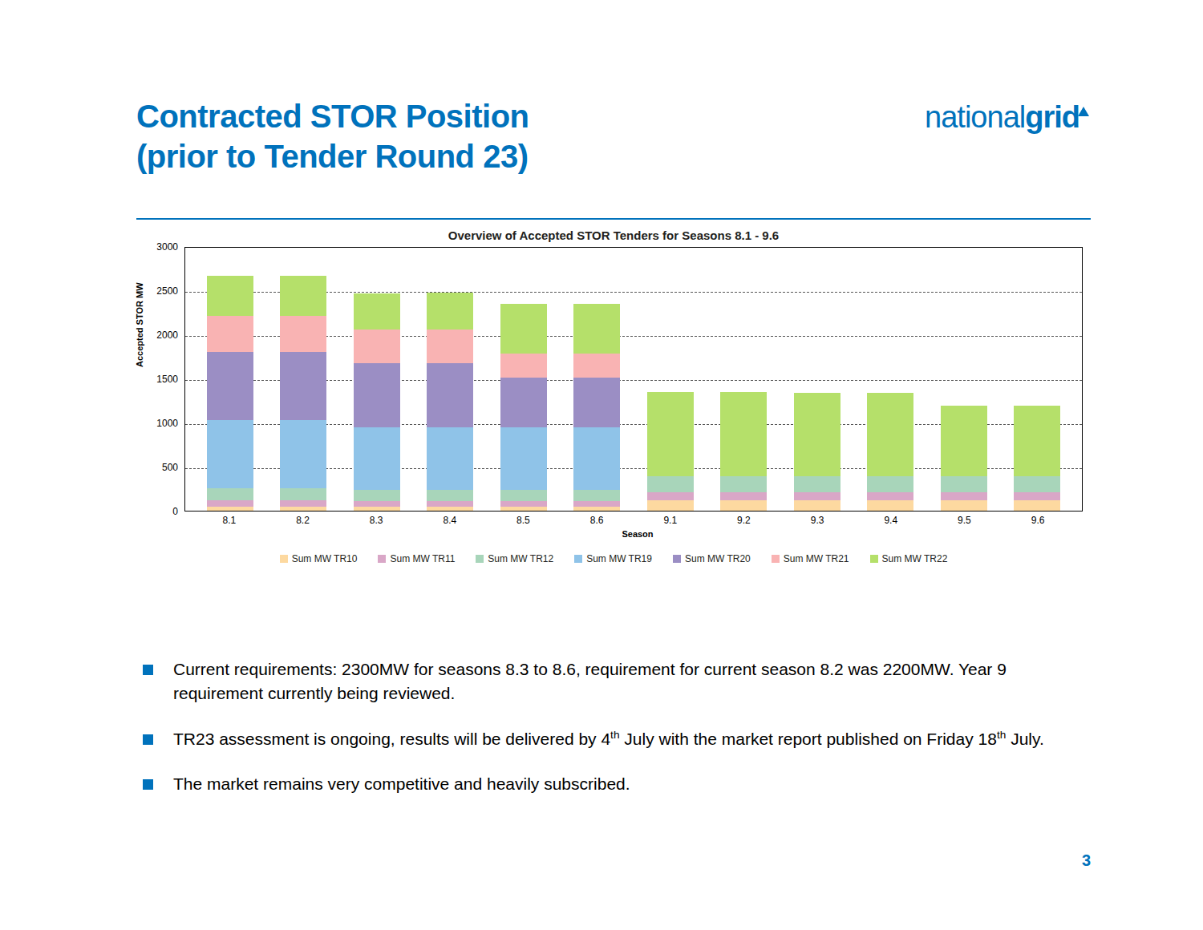Contracted STOR Position
(prior to Tender Round 23)
nationalgrid
Overview of Accepted STOR Tenders for Seasons 8.1 - 9.6
3000 2500 2000 1500 1000 500 0
Accepted STOR MW
8.18.28.38.48.58.6 9.19.29.39.49.59.6
Season
Sum MW TR10
Sum MW TR11
Sum MW TR12
Sum MW TR19
Sum MW TR20
Sum MW TR21
Sum MW TR22
Current requirements: 2300MW for seasons 8.3 to 8.6, requirement for current season 8.2 was 2200MW. Year 9 requirement currently being reviewed.
TR23 assessment is ongoing, results will be delivered by 4th July with the market report published on Friday 18th July.
The market remains very competitive and heavily subscribed.
3